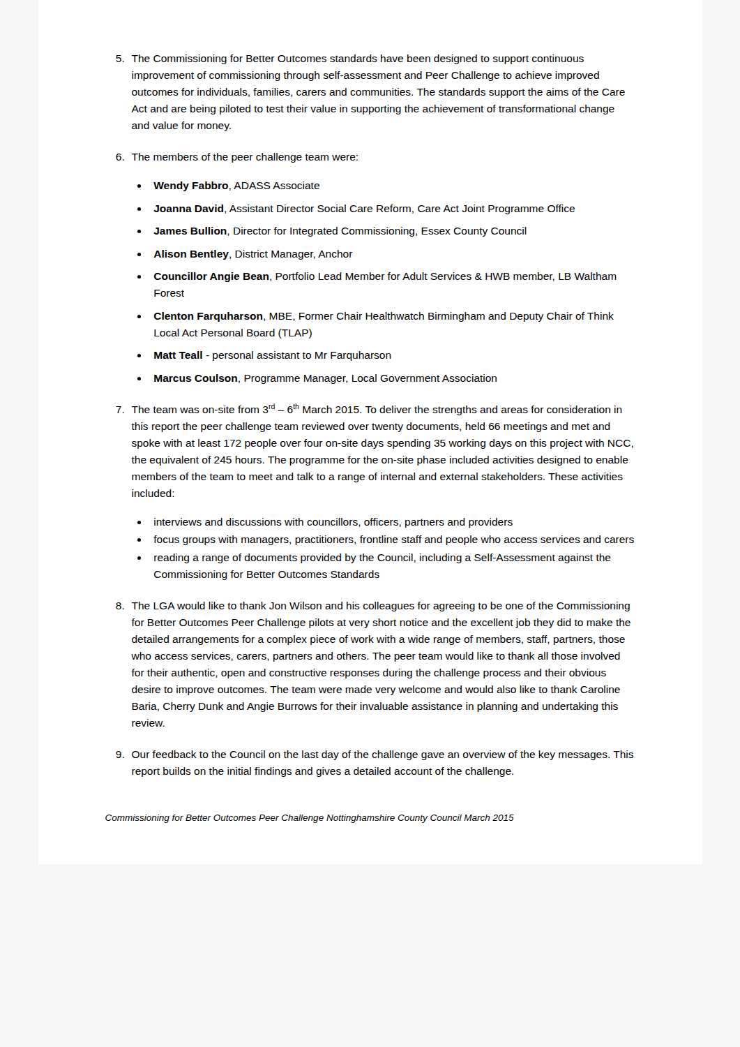The Commissioning for Better Outcomes standards have been designed to support continuous improvement of commissioning through self-assessment and Peer Challenge to achieve improved outcomes for individuals, families, carers and communities. The standards support the aims of the Care Act and are being piloted to test their value in supporting the achievement of transformational change and value for money.
The members of the peer challenge team were:
Wendy Fabbro, ADASS Associate
Joanna David, Assistant Director Social Care Reform, Care Act Joint Programme Office
James Bullion, Director for Integrated Commissioning, Essex County Council
Alison Bentley, District Manager, Anchor
Councillor Angie Bean, Portfolio Lead Member for Adult Services & HWB member, LB Waltham Forest
Clenton Farquharson, MBE, Former Chair Healthwatch Birmingham and Deputy Chair of Think Local Act Personal Board (TLAP)
Matt Teall - personal assistant to Mr Farquharson
Marcus Coulson, Programme Manager, Local Government Association
The team was on-site from 3rd – 6th March 2015. To deliver the strengths and areas for consideration in this report the peer challenge team reviewed over twenty documents, held 66 meetings and met and spoke with at least 172 people over four on-site days spending 35 working days on this project with NCC, the equivalent of 245 hours. The programme for the on-site phase included activities designed to enable members of the team to meet and talk to a range of internal and external stakeholders. These activities included:
interviews and discussions with councillors, officers, partners and providers
focus groups with managers, practitioners, frontline staff and people who access services and carers
reading a range of documents provided by the Council, including a Self-Assessment against the Commissioning for Better Outcomes Standards
The LGA would like to thank Jon Wilson and his colleagues for agreeing to be one of the Commissioning for Better Outcomes Peer Challenge pilots at very short notice and the excellent job they did to make the detailed arrangements for a complex piece of work with a wide range of members, staff, partners, those who access services, carers, partners and others. The peer team would like to thank all those involved for their authentic, open and constructive responses during the challenge process and their obvious desire to improve outcomes. The team were made very welcome and would also like to thank Caroline Baria, Cherry Dunk and Angie Burrows for their invaluable assistance in planning and undertaking this review.
Our feedback to the Council on the last day of the challenge gave an overview of the key messages. This report builds on the initial findings and gives a detailed account of the challenge.
Commissioning for Better Outcomes Peer Challenge Nottinghamshire County Council March 2015